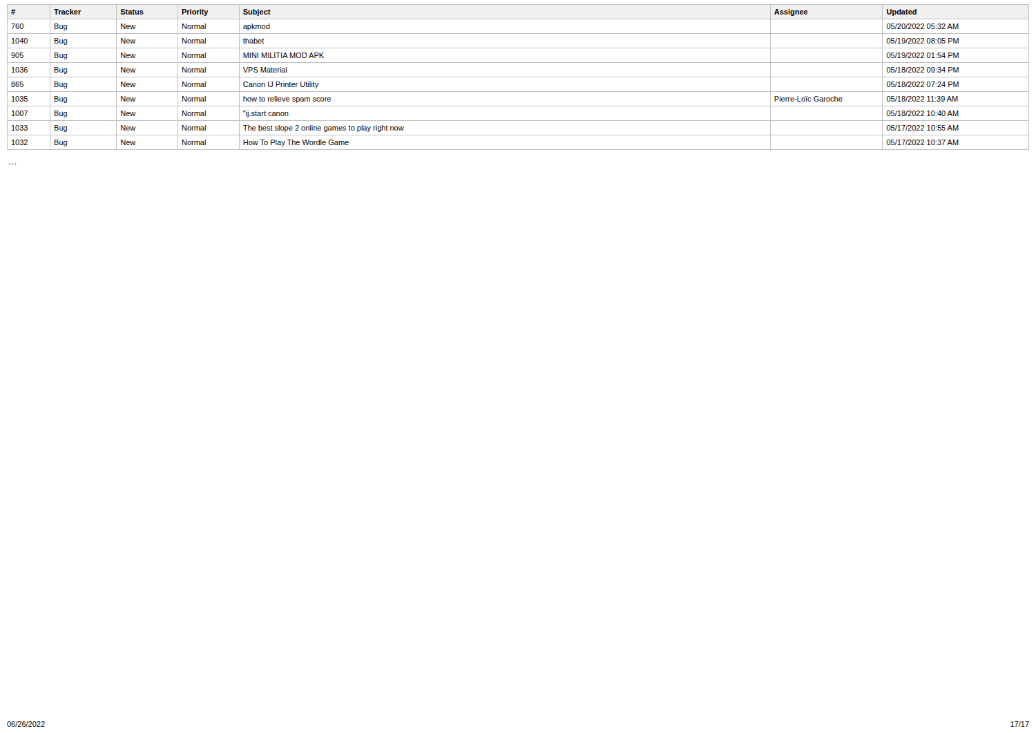| # | Tracker | Status | Priority | Subject | Assignee | Updated |
| --- | --- | --- | --- | --- | --- | --- |
| 760 | Bug | New | Normal | apkmod | | 05/20/2022 05:32 AM |
| 1040 | Bug | New | Normal | thabet | | 05/19/2022 08:05 PM |
| 905 | Bug | New | Normal | MINI MILITIA MOD APK | | 05/19/2022 01:54 PM |
| 1036 | Bug | New | Normal | VPS Material | | 05/18/2022 09:34 PM |
| 865 | Bug | New | Normal | Canon IJ Printer Utility | | 05/18/2022 07:24 PM |
| 1035 | Bug | New | Normal | how to relieve spam score | Pierre-Loïc Garoche | 05/18/2022 11:39 AM |
| 1007 | Bug | New | Normal | "ij.start canon | | 05/18/2022 10:40 AM |
| 1033 | Bug | New | Normal | The best slope 2 online games to play right now | | 05/17/2022 10:55 AM |
| 1032 | Bug | New | Normal | How To Play The Wordle Game | | 05/17/2022 10:37 AM |
...
06/26/2022 17/17